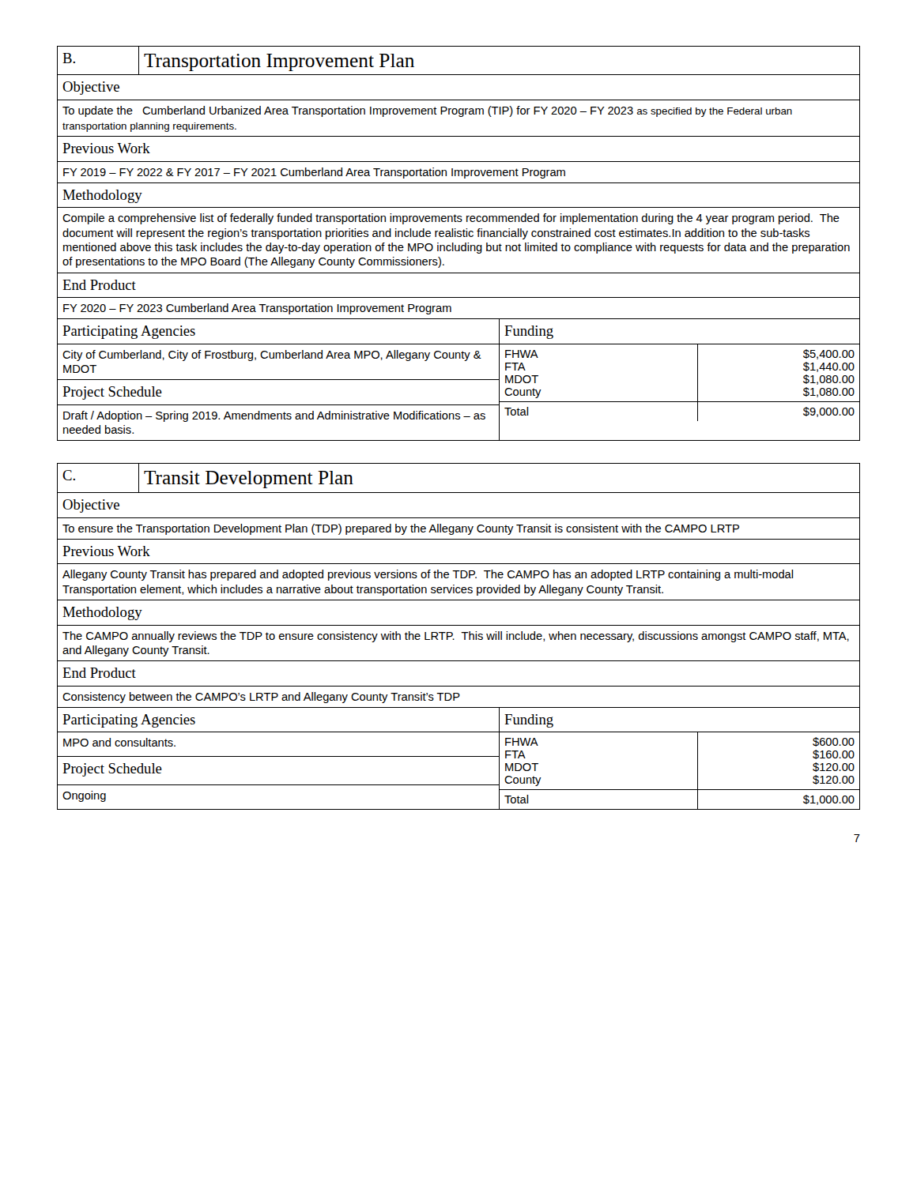| B. | Transportation Improvement Plan |
| Objective |
| To update the Cumberland Urbanized Area Transportation Improvement Program (TIP) for FY 2020 – FY 2023 as specified by the Federal urban transportation planning requirements. |
| Previous Work |
| FY 2019 – FY 2022 & FY 2017 – FY 2021 Cumberland Area Transportation Improvement Program |
| Methodology |
| Compile a comprehensive list of federally funded transportation improvements recommended for implementation during the 4 year program period. The document will represent the region’s transportation priorities and include realistic financially constrained cost estimates.In addition to the sub-tasks mentioned above this task includes the day-to-day operation of the MPO including but not limited to compliance with requests for data and the preparation of presentations to the MPO Board (The Allegany County Commissioners). |
| End Product |
| FY 2020 – FY 2023 Cumberland Area Transportation Improvement Program |
| Participating Agencies | Funding |
| City of Cumberland, City of Frostburg, Cumberland Area MPO, Allegany County & MDOT | FHWA FTA MDOT County $5,400.00 $1,440.00 $1,080.00 $1,080.00 Total $9,000.00 |
| Project Schedule |
| Draft / Adoption – Spring 2019. Amendments and Administrative Modifications – as needed basis. |
| C. | Transit Development Plan |
| Objective |
| To ensure the Transportation Development Plan (TDP) prepared by the Allegany County Transit is consistent with the CAMPO LRTP |
| Previous Work |
| Allegany County Transit has prepared and adopted previous versions of the TDP. The CAMPO has an adopted LRTP containing a multi-modal Transportation element, which includes a narrative about transportation services provided by Allegany County Transit. |
| Methodology |
| The CAMPO annually reviews the TDP to ensure consistency with the LRTP. This will include, when necessary, discussions amongst CAMPO staff, MTA, and Allegany County Transit. |
| End Product |
| Consistency between the CAMPO’s LRTP and Allegany County Transit’s TDP |
| Participating Agencies | Funding |
| MPO and consultants. | FHWA FTA MDOT County $600.00 $160.00 $120.00 $120.00 Total $1,000.00 |
| Project Schedule |
| Ongoing |
7